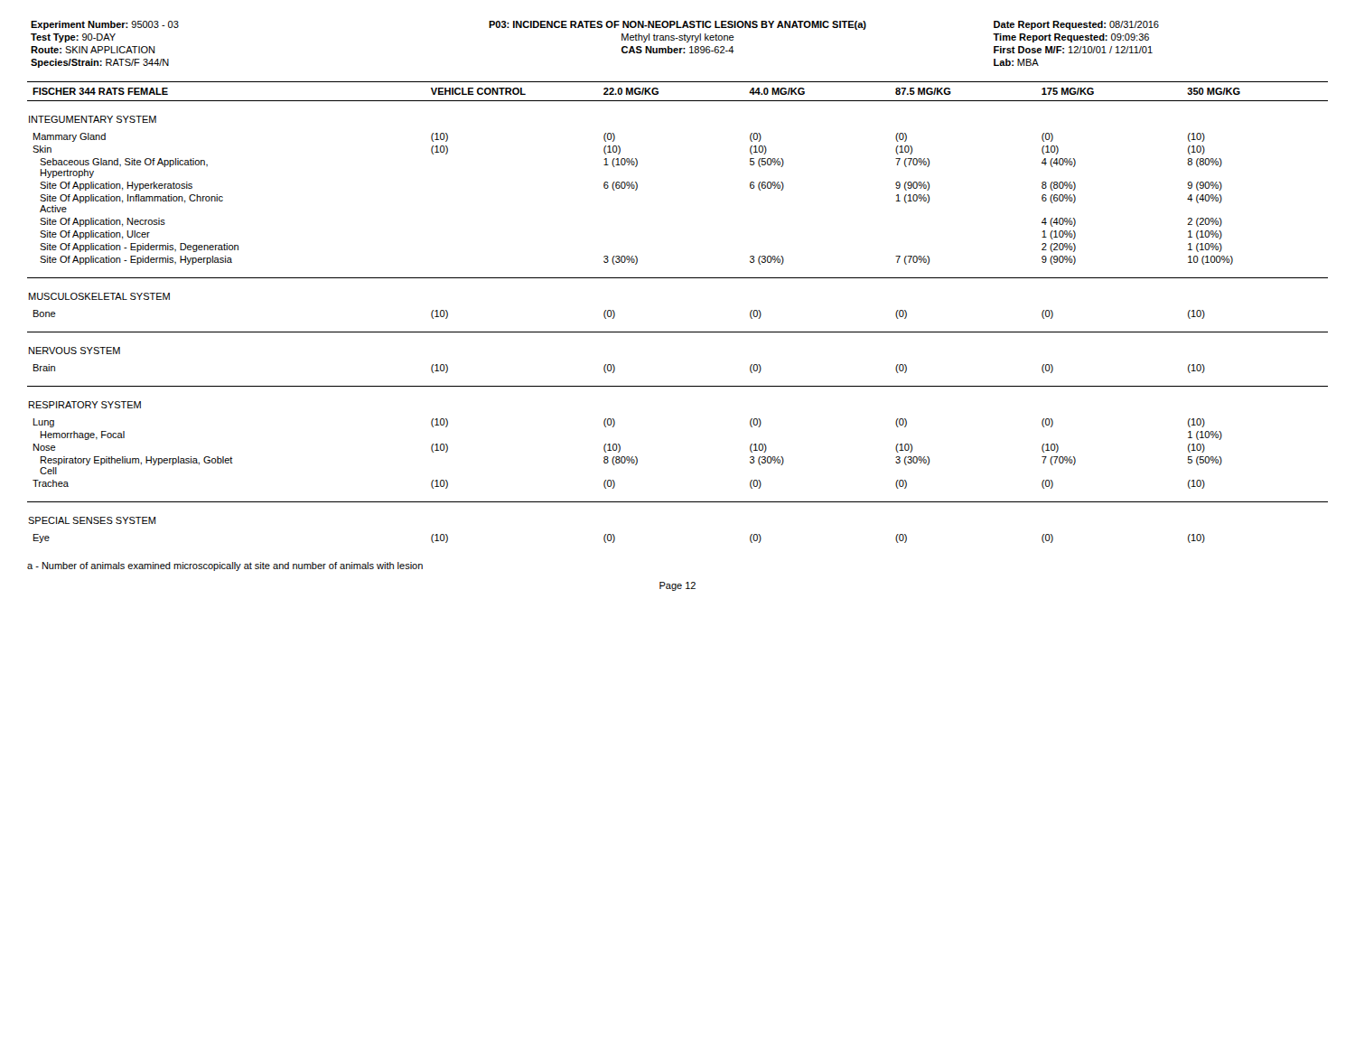| Experiment Number: 95003 - 03 | P03: INCIDENCE RATES OF NON-NEOPLASTIC LESIONS BY ANATOMIC SITE(a) | Date Report Requested: 08/31/2016 |
| Test Type: 90-DAY | Methyl trans-styryl ketone | Time Report Requested: 09:09:36 |
| Route: SKIN APPLICATION | CAS Number: 1896-62-4 | First Dose M/F: 12/10/01 / 12/11/01 |
| Species/Strain: RATS/F 344/N | | Lab: MBA |
| FISCHER 344 RATS FEMALE | VEHICLE CONTROL | 22.0 MG/KG | 44.0 MG/KG | 87.5 MG/KG | 175 MG/KG | 350 MG/KG |
| INTEGUMENTARY SYSTEM |
| Mammary Gland | (10) | (0) | (0) | (0) | (0) | (10) |
| Skin | (10) | (10) | (10) | (10) | (10) | (10) |
| Sebaceous Gland, Site Of Application, Hypertrophy | | 1 (10%) | 5 (50%) | 7 (70%) | 4 (40%) | 8 (80%) |
| Site Of Application, Hyperkeratosis | | 6 (60%) | 6 (60%) | 9 (90%) | 8 (80%) | 9 (90%) |
| Site Of Application, Inflammation, Chronic Active | | | | 1 (10%) | 6 (60%) | 4 (40%) |
| Site Of Application, Necrosis | | | | | 4 (40%) | 2 (20%) |
| Site Of Application, Ulcer | | | | | 1 (10%) | 1 (10%) |
| Site Of Application - Epidermis, Degeneration | | | | | 2 (20%) | 1 (10%) |
| Site Of Application - Epidermis, Hyperplasia | | 3 (30%) | 3 (30%) | 7 (70%) | 9 (90%) | 10 (100%) |
| MUSCULOSKELETAL SYSTEM |
| Bone | (10) | (0) | (0) | (0) | (0) | (10) |
| NERVOUS SYSTEM |
| Brain | (10) | (0) | (0) | (0) | (0) | (10) |
| RESPIRATORY SYSTEM |
| Lung | (10) | (0) | (0) | (0) | (0) | (10) |
| Hemorrhage, Focal | | | | | | 1 (10%) |
| Nose | (10) | (10) | (10) | (10) | (10) | (10) |
| Respiratory Epithelium, Hyperplasia, Goblet Cell | | 8 (80%) | 3 (30%) | 3 (30%) | 7 (70%) | 5 (50%) |
| Trachea | (10) | (0) | (0) | (0) | (0) | (10) |
| SPECIAL SENSES SYSTEM |
| Eye | (10) | (0) | (0) | (0) | (0) | (10) |
a - Number of animals examined microscopically at site and number of animals with lesion
Page 12